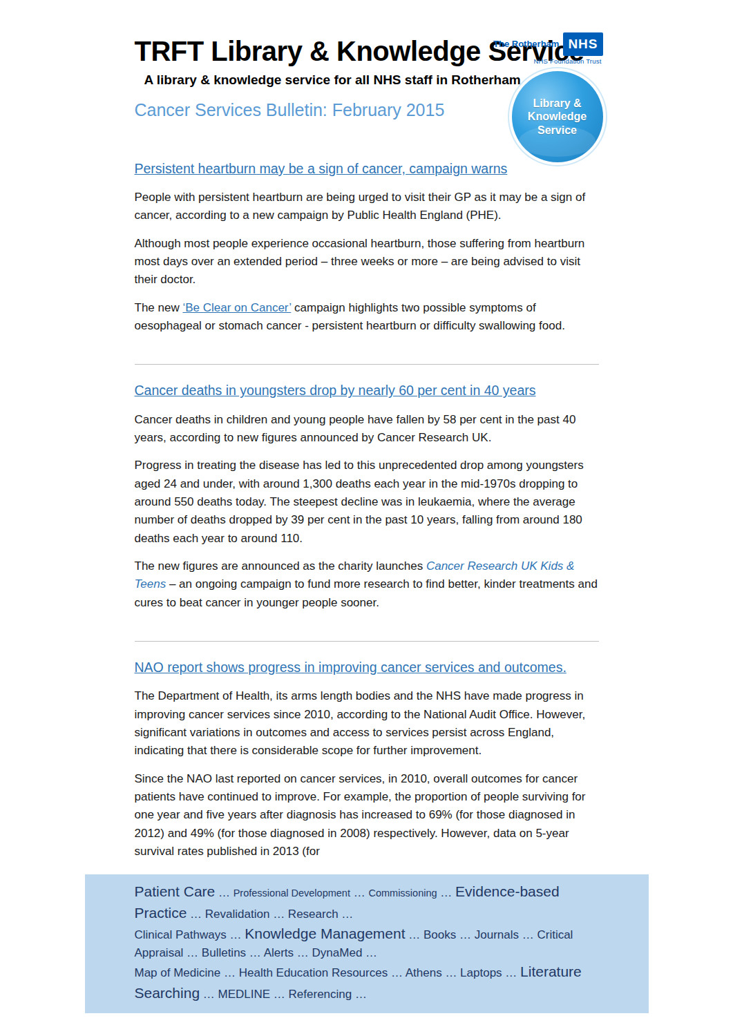The Rotherham
NHS
NHS Foundation Trust
Library &
Knowledge
Service
TRFT Library & Knowledge Service
A library & knowledge service for all NHS staff in Rotherham
Cancer Services Bulletin: February 2015
Persistent heartburn may be a sign of cancer, campaign warns
People with persistent heartburn are being urged to visit their GP as it may be a sign of cancer, according to a new campaign by Public Health England (PHE).
Although most people experience occasional heartburn, those suffering from heartburn most days over an extended period – three weeks or more – are being advised to visit their doctor.
The new ‘Be Clear on Cancer’ campaign highlights two possible symptoms of oesophageal or stomach cancer - persistent heartburn or difficulty swallowing food.
Cancer deaths in youngsters drop by nearly 60 per cent in 40 years
Cancer deaths in children and young people have fallen by 58 per cent in the past 40 years, according to new figures announced by Cancer Research UK.
Progress in treating the disease has led to this unprecedented drop among youngsters aged 24 and under, with around 1,300 deaths each year in the mid-1970s dropping to around 550 deaths today. The steepest decline was in leukaemia, where the average number of deaths dropped by 39 per cent in the past 10 years, falling from around 180 deaths each year to around 110.
The new figures are announced as the charity launches Cancer Research UK Kids & Teens – an ongoing campaign to fund more research to find better, kinder treatments and cures to beat cancer in younger people sooner.
NAO report shows progress in improving cancer services and outcomes.
The Department of Health, its arms length bodies and the NHS have made progress in improving cancer services since 2010, according to the National Audit Office. However, significant variations in outcomes and access to services persist across England, indicating that there is considerable scope for further improvement.
Since the NAO last reported on cancer services, in 2010, overall outcomes for cancer patients have continued to improve. For example, the proportion of people surviving for one year and five years after diagnosis has increased to 69% (for those diagnosed in 2012) and 49% (for those diagnosed in 2008) respectively. However, data on 5-year survival rates published in 2013 (for
Patient Care … Professional Development … Commissioning … Evidence-based Practice … Revalidation … Research …
Clinical Pathways … Knowledge Management … Books … Journals … Critical Appraisal … Bulletins … Alerts … DynaMed …
Map of Medicine … Health Education Resources … Athens … Laptops … Literature Searching … MEDLINE … Referencing …